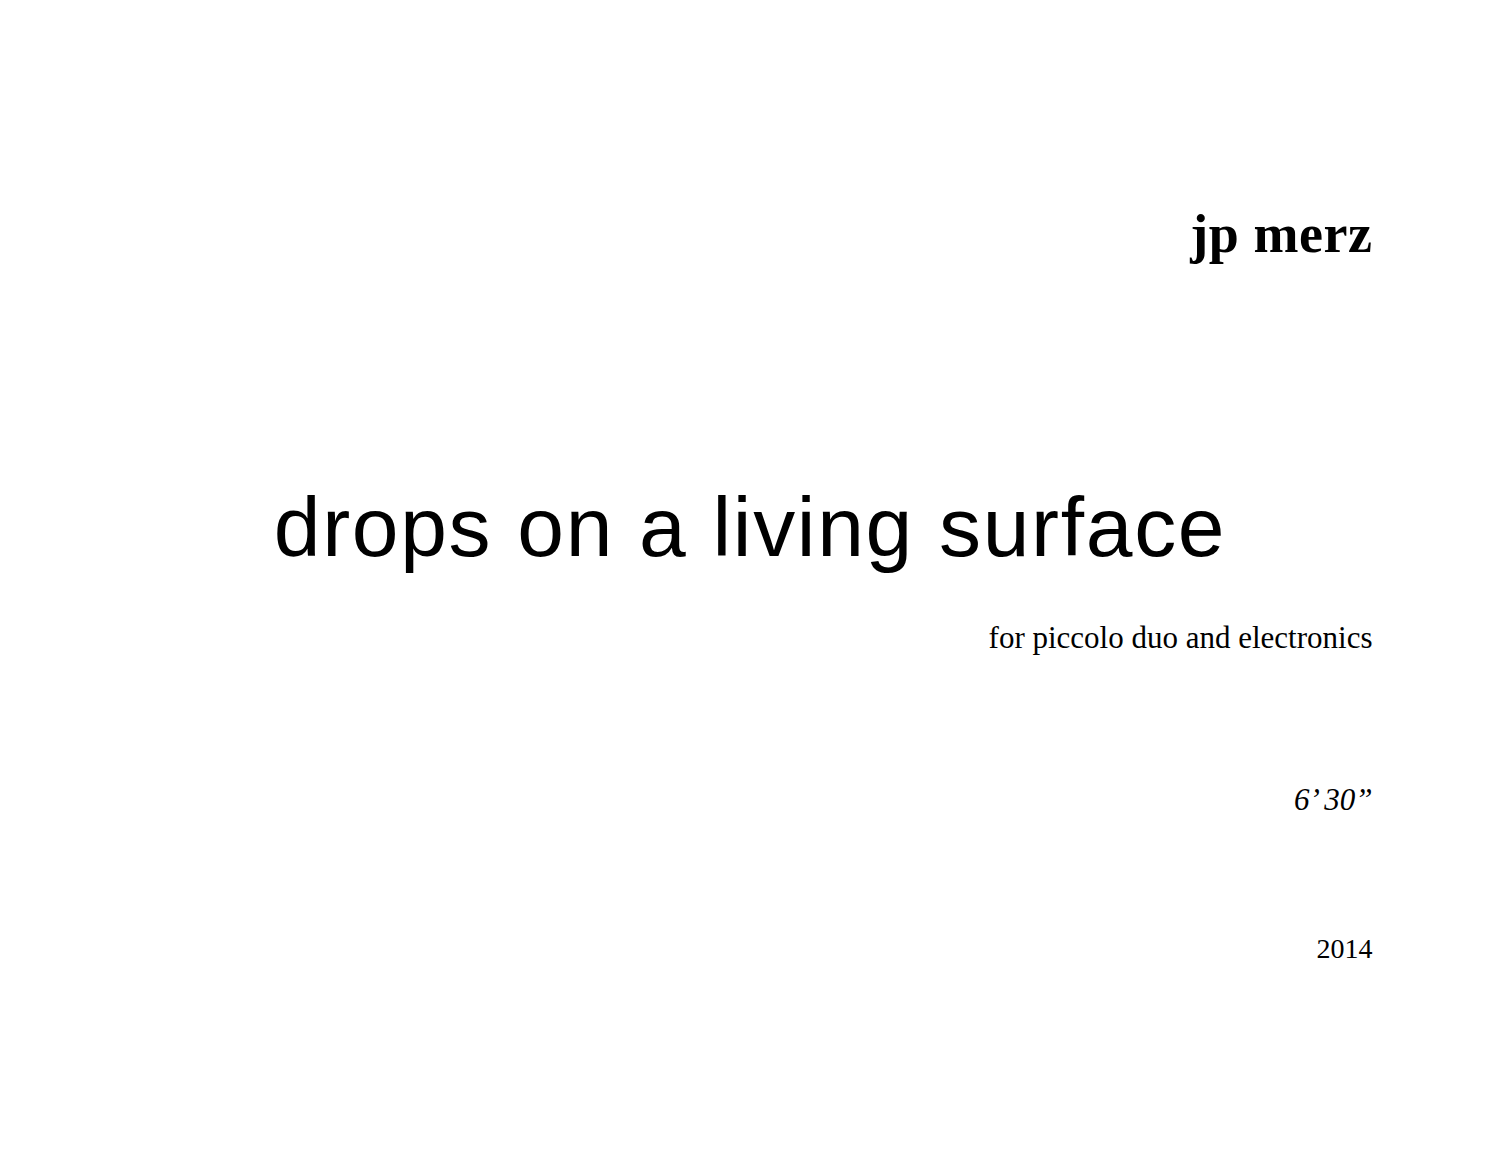jp merz
drops on a living surface
for piccolo duo and electronics
6’ 30”
2014